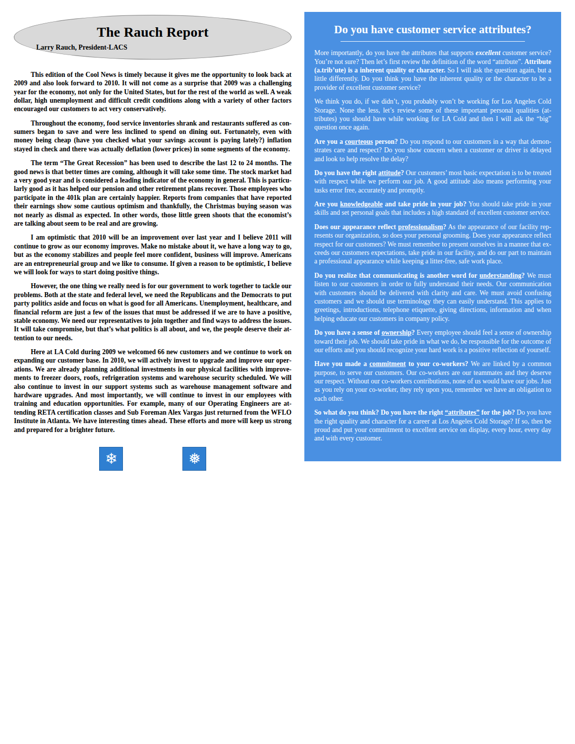The Rauch Report
Larry Rauch, President-LACS
This edition of the Cool News is timely because it gives me the opportunity to look back at 2009 and also look forward to 2010. It will not come as a surprise that 2009 was a challenging year for the economy, not only for the United States, but for the rest of the world as well. A weak dollar, high unemployment and difficult credit conditions along with a variety of other factors encouraged our customers to act very conservatively.
Throughout the economy, food service inventories shrank and restaurants suffered as consumers began to save and were less inclined to spend on dining out. Fortunately, even with money being cheap (have you checked what your savings account is paying lately?) inflation stayed in check and there was actually deflation (lower prices) in some segments of the economy.
The term “The Great Recession” has been used to describe the last 12 to 24 months. The good news is that better times are coming, although it will take some time. The stock market had a very good year and is considered a leading indicator of the economy in general. This is particularly good as it has helped our pension and other retirement plans recover. Those employees who participate in the 401k plan are certainly happier. Reports from companies that have reported their earnings show some cautious optimism and thankfully, the Christmas buying season was not nearly as dismal as expected. In other words, those little green shoots that the economist’s are talking about seem to be real and are growing.
I am optimistic that 2010 will be an improvement over last year and I believe 2011 will continue to grow as our economy improves. Make no mistake about it, we have a long way to go, but as the economy stabilizes and people feel more confident, business will improve. Americans are an entrepreneurial group and we like to consume. If given a reason to be optimistic, I believe we will look for ways to start doing positive things.
However, the one thing we really need is for our government to work together to tackle our problems. Both at the state and federal level, we need the Republicans and the Democrats to put party politics aside and focus on what is good for all Americans. Unemployment, healthcare, and financial reform are just a few of the issues that must be addressed if we are to have a positive, stable economy. We need our representatives to join together and find ways to address the issues. It will take compromise, but that’s what politics is all about, and we, the people deserve their attention to our needs.
Here at LA Cold during 2009 we welcomed 66 new customers and we continue to work on expanding our customer base. In 2010, we will actively invest to upgrade and improve our operations. We are already planning additional investments in our physical facilities with improvements to freezer doors, roofs, refrigeration systems and warehouse security scheduled. We will also continue to invest in our support systems such as warehouse management software and hardware upgrades. And most importantly, we will continue to invest in our employees with training and education opportunities. For example, many of our Operating Engineers are attending RETA certification classes and Sub Foreman Alex Vargas just returned from the WFLO Institute in Atlanta. We have interesting times ahead. These efforts and more will keep us strong and prepared for a brighter future.
❄
❅
Do you have customer service attributes?
More importantly, do you have the attributes that supports excellent customer service? You’re not sure? Then let’s first review the definition of the word “attribute”. Attribute (a.trib’ute) is a inherent quality or character. So I will ask the question again, but a little differently. Do you think you have the inherent quality or the character to be a provider of excellent customer service?
We think you do, if we didn’t, you probably won’t be working for Los Angeles Cold Storage. None the less, let’s review some of these important personal qualities (attributes) you should have while working for LA Cold and then I will ask the “big” question once again.
Are you a courteous person? Do you respond to our customers in a way that demonstrates care and respect? Do you show concern when a customer or driver is delayed and look to help resolve the delay?
Do you have the right attitude? Our customers’ most basic expectation is to be treated with respect while we perform our job. A good attitude also means performing your tasks error free, accurately and promptly.
Are you knowledgeable and take pride in your job? You should take pride in your skills and set personal goals that includes a high standard of excellent customer service.
Does our appearance reflect professionalism? As the appearance of our facility represents our organization, so does your personal grooming. Does your appearance reflect respect for our customers? We must remember to present ourselves in a manner that exceeds our customers expectations, take pride in our facility, and do our part to maintain a professional appearance while keeping a litter-free, safe work place.
Do you realize that communicating is another word for understanding? We must listen to our customers in order to fully understand their needs. Our communication with customers should be delivered with clarity and care. We must avoid confusing customers and we should use terminology they can easily understand. This applies to greetings, introductions, telephone etiquette, giving directions, information and when helping educate our customers in company policy.
Do you have a sense of ownership? Every employee should feel a sense of ownership toward their job. We should take pride in what we do, be responsible for the outcome of our efforts and you should recognize your hard work is a positive reflection of yourself.
Have you made a commitment to your co-workers? We are linked by a common purpose, to serve our customers. Our co-workers are our teammates and they deserve our respect. Without our co-workers contributions, none of us would have our jobs. Just as you rely on your co-worker, they rely upon you, remember we have an obligation to each other.
So what do you think? Do you have the right “attributes” for the job? Do you have the right quality and character for a career at Los Angeles Cold Storage? If so, then be proud and put your commitment to excellent service on display, every hour, every day and with every customer.